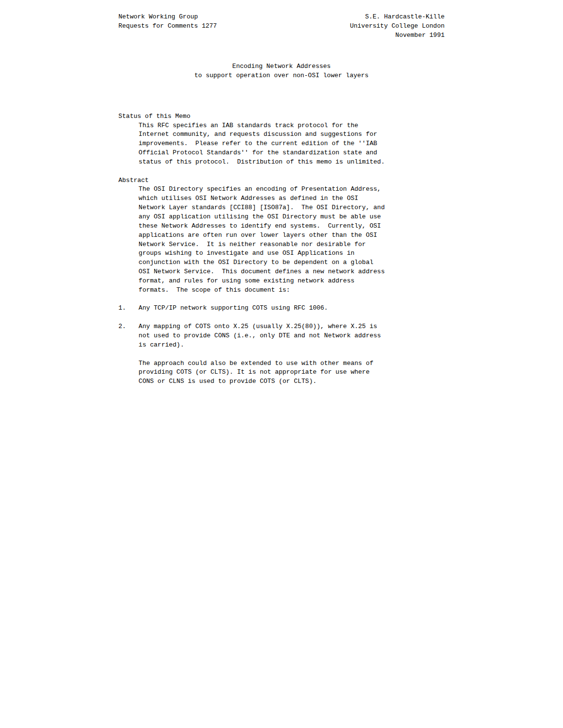Network Working Group
Requests for Comments 1277
S.E. Hardcastle-Kille
University College London
November 1991
Encoding Network Addresses
to support operation over non-OSI lower layers
Status of this Memo
This RFC specifies an IAB standards track protocol for the
Internet community, and requests discussion and suggestions for
improvements.  Please refer to the current edition of the ''IAB
Official Protocol Standards'' for the standardization state and
status of this protocol.  Distribution of this memo is unlimited.
Abstract
The OSI Directory specifies an encoding of Presentation Address,
which utilises OSI Network Addresses as defined in the OSI
Network Layer standards [CCI88] [ISO87a].  The OSI Directory, and
any OSI application utilising the OSI Directory must be able use
these Network Addresses to identify end systems.  Currently, OSI
applications are often run over lower layers other than the OSI
Network Service.  It is neither reasonable nor desirable for
groups wishing to investigate and use OSI Applications in
conjunction with the OSI Directory to be dependent on a global
OSI Network Service.  This document defines a new network address
format, and rules for using some existing network address
formats.  The scope of this document is:
1.
Any TCP/IP network supporting COTS using RFC 1006.
2.
Any mapping of COTS onto X.25 (usually X.25(80)), where X.25 is
not used to provide CONS (i.e., only DTE and not Network address
is carried).
The approach could also be extended to use with other means of
providing COTS (or CLTS). It is not appropriate for use where
CONS or CLNS is used to provide COTS (or CLTS).